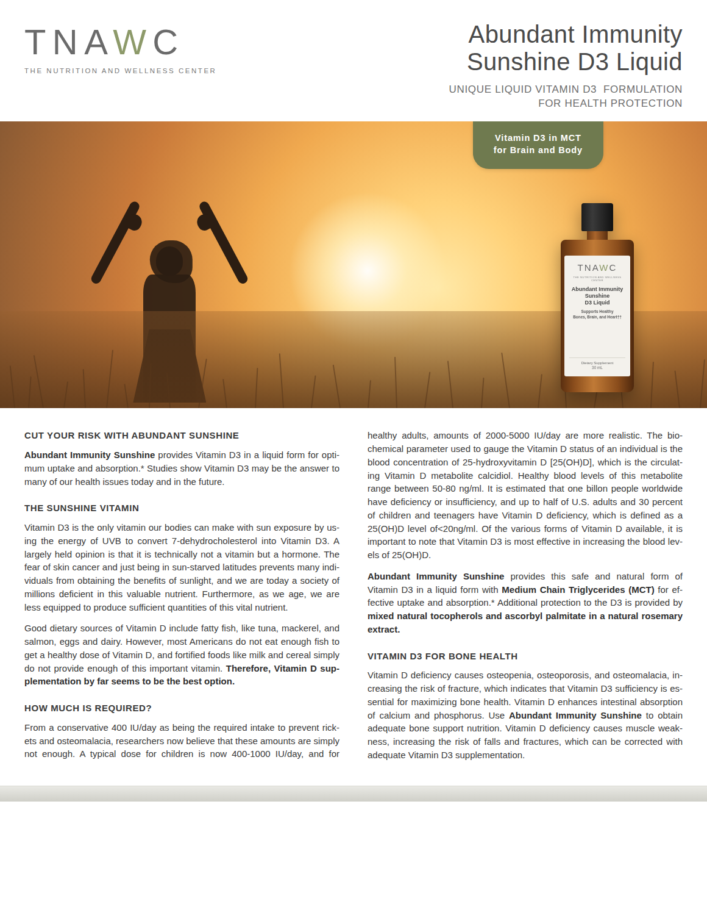TNAWC
The Nutrition and Wellness Center
Abundant Immunity
Sunshine D3 Liquid
Unique Liquid Vitamin D3 Formulation
for Health Protection
Vitamin D3 in MCT for Brain and Body
TNAWC
The Nutrition and Wellness Center
Abundant ImmunitySunshine D3 Liquid
Supports Healthy
Bones, Brain, and Heart††
Dietary Supplement
30 mL
Cut Your Risk with Abundant Sunshine
Abundant Immunity Sunshine provides Vitamin D3 in a liquid form for optimum uptake and absorption.* Studies show Vitamin D3 may be the answer to many of our health issues today and in the future.
The Sunshine Vitamin
Vitamin D3 is the only vitamin our bodies can make with sun exposure by using the energy of UVB to convert 7-dehydrocholesterol into Vitamin D3. A largely held opinion is that it is technically not a vitamin but a hormone. The fear of skin cancer and just being in sun-starved latitudes prevents many individuals from obtaining the benefits of sunlight, and we are today a society of millions deficient in this valuable nutrient. Furthermore, as we age, we are less equipped to produce sufficient quantities of this vital nutrient.
Good dietary sources of Vitamin D include fatty fish, like tuna, mackerel, and salmon, eggs and dairy. However, most Americans do not eat enough fish to get a healthy dose of Vitamin D, and fortified foods like milk and cereal simply do not provide enough of this important vitamin. Therefore, Vitamin D supplementation by far seems to be the best option.
How Much Is Required?
From a conservative 400 IU/day as being the required intake to prevent rickets and osteomalacia, researchers now believe that these amounts are simply not enough. A typical dose for children is now 400-1000 IU/day, and for healthy adults, amounts of 2000-5000 IU/day are more realistic. The biochemical parameter used to gauge the Vitamin D status of an individual is the blood concentration of 25-hydroxyvitamin D [25(OH)D], which is the circulating Vitamin D metabolite calcidiol. Healthy blood levels of this metabolite range between 50-80 ng/ml. It is estimated that one billon people worldwide have deficiency or insufficiency, and up to half of U.S. adults and 30 percent of children and teenagers have Vitamin D deficiency, which is defined as a 25(OH)D level of<20ng/ml. Of the various forms of Vitamin D available, it is important to note that Vitamin D3 is most effective in increasing the blood levels of 25(OH)D.
Abundant Immunity Sunshine provides this safe and natural form of Vitamin D3 in a liquid form with Medium Chain Triglycerides (MCT) for effective uptake and absorption.* Additional protection to the D3 is provided by mixed natural tocopherols and ascorbyl palmitate in a natural rosemary extract.
Vitamin D3 for Bone Health
Vitamin D deficiency causes osteopenia, osteoporosis, and osteomalacia, increasing the risk of fracture, which indicates that Vitamin D3 sufficiency is essential for maximizing bone health. Vitamin D enhances intestinal absorption of calcium and phosphorus. Use Abundant Immunity Sunshine to obtain adequate bone support nutrition. Vitamin D deficiency causes muscle weakness, increasing the risk of falls and fractures, which can be corrected with adequate Vitamin D3 supplementation.